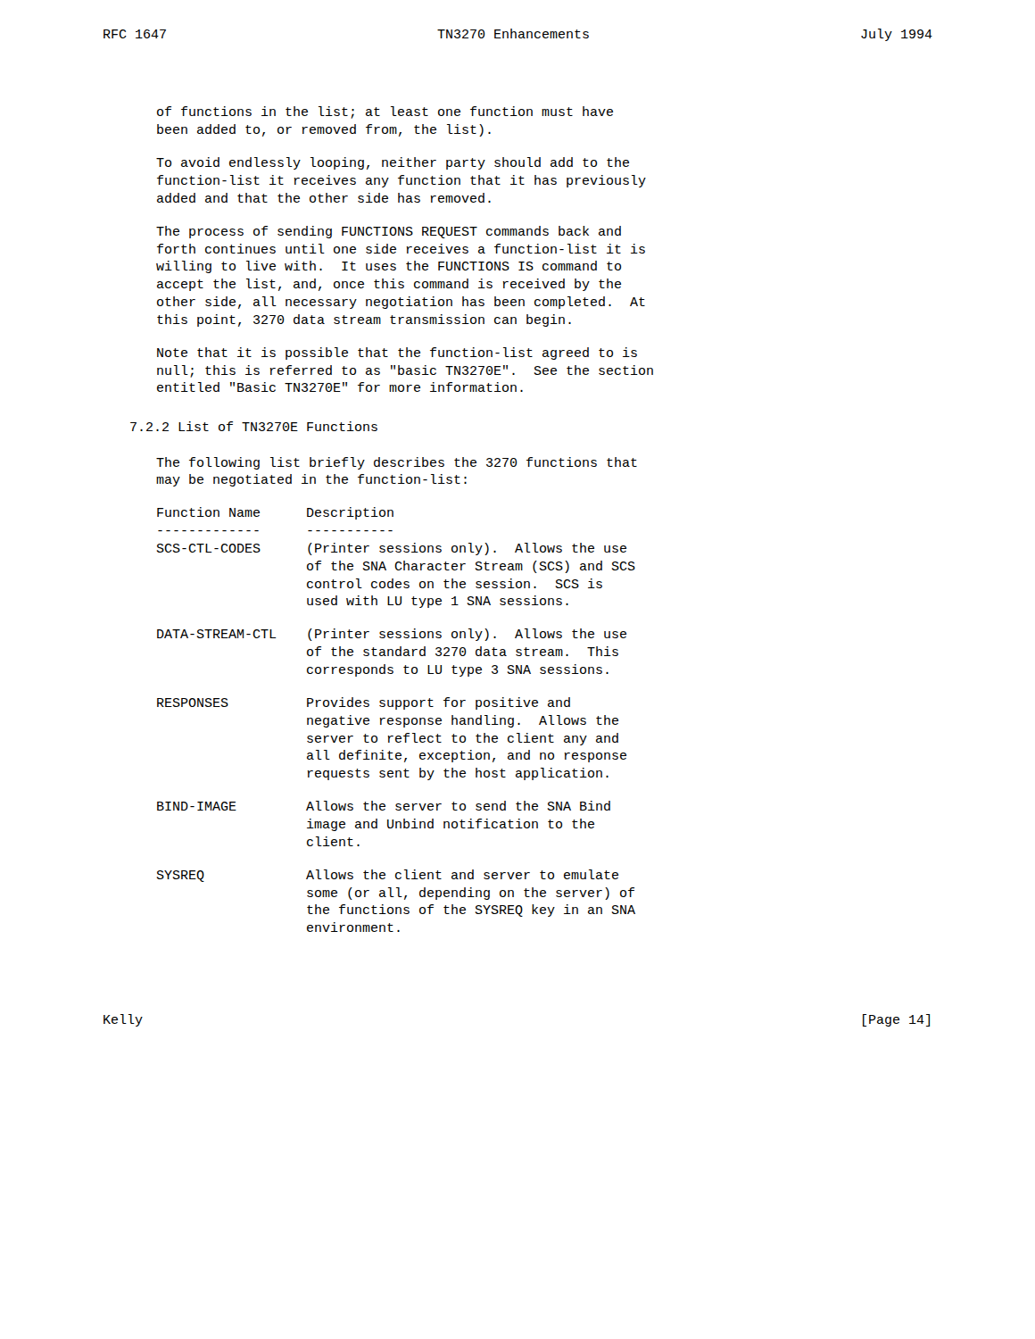RFC 1647 TN3270 Enhancements July 1994
of functions in the list; at least one function must have been added to, or removed from, the list).
To avoid endlessly looping, neither party should add to the function-list it receives any function that it has previously added and that the other side has removed.
The process of sending FUNCTIONS REQUEST commands back and forth continues until one side receives a function-list it is willing to live with. It uses the FUNCTIONS IS command to accept the list, and, once this command is received by the other side, all necessary negotiation has been completed. At this point, 3270 data stream transmission can begin.
Note that it is possible that the function-list agreed to is null; this is referred to as "basic TN3270E". See the section entitled "Basic TN3270E" for more information.
7.2.2 List of TN3270E Functions
The following list briefly describes the 3270 functions that may be negotiated in the function-list:
| Function Name | Description |
| --- | --- |
| ------------- | ----------- |
| SCS-CTL-CODES | (Printer sessions only). Allows the use of the SNA Character Stream (SCS) and SCS control codes on the session. SCS is used with LU type 1 SNA sessions. |
| DATA-STREAM-CTL | (Printer sessions only). Allows the use of the standard 3270 data stream. This corresponds to LU type 3 SNA sessions. |
| RESPONSES | Provides support for positive and negative response handling. Allows the server to reflect to the client any and all definite, exception, and no response requests sent by the host application. |
| BIND-IMAGE | Allows the server to send the SNA Bind image and Unbind notification to the client. |
| SYSREQ | Allows the client and server to emulate some (or all, depending on the server) of the functions of the SYSREQ key in an SNA environment. |
Kelly [Page 14]